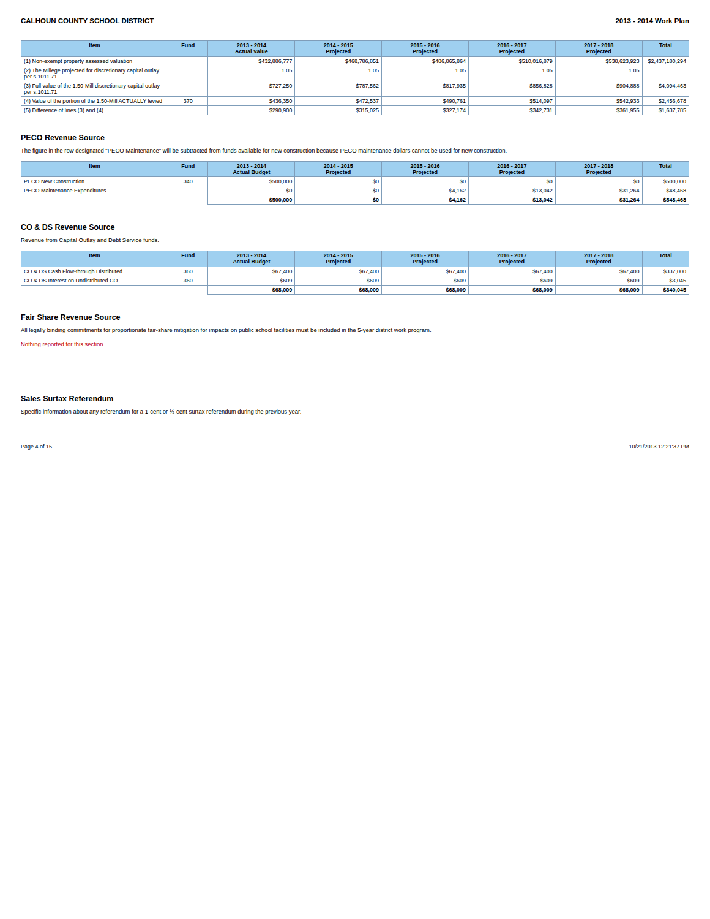CALHOUN COUNTY SCHOOL DISTRICT
2013 - 2014 Work Plan
| Item | Fund | 2013 - 2014 Actual Value | 2014 - 2015 Projected | 2015 - 2016 Projected | 2016 - 2017 Projected | 2017 - 2018 Projected | Total |
| --- | --- | --- | --- | --- | --- | --- | --- |
| (1) Non-exempt property assessed valuation | | $432,886,777 | $468,786,851 | $486,865,864 | $510,016,879 | $538,623,923 | $2,437,180,294 |
| (2) The Millege projected for discretionary capital outlay per s.1011.71 | | 1.05 | 1.05 | 1.05 | 1.05 | 1.05 | |
| (3) Full value of the 1.50-Mill discretionary capital outlay per s.1011.71 | | $727,250 | $787,562 | $817,935 | $856,828 | $904,888 | $4,094,463 |
| (4) Value of the portion of the 1.50-Mill ACTUALLY levied | 370 | $436,350 | $472,537 | $490,761 | $514,097 | $542,933 | $2,456,678 |
| (5) Difference of lines (3) and (4) | | $290,900 | $315,025 | $327,174 | $342,731 | $361,955 | $1,637,785 |
PECO Revenue Source
The figure in the row designated "PECO Maintenance" will be subtracted from funds available for new construction because PECO maintenance dollars cannot be used for new construction.
| Item | Fund | 2013 - 2014 Actual Budget | 2014 - 2015 Projected | 2015 - 2016 Projected | 2016 - 2017 Projected | 2017 - 2018 Projected | Total |
| --- | --- | --- | --- | --- | --- | --- | --- |
| PECO New Construction | 340 | $500,000 | $0 | $0 | $0 | $0 | $500,000 |
| PECO Maintenance Expenditures | | $0 | $0 | $4,162 | $13,042 | $31,264 | $48,468 |
| | | $500,000 | $0 | $4,162 | $13,042 | $31,264 | $548,468 |
CO & DS Revenue Source
Revenue from Capital Outlay and Debt Service funds.
| Item | Fund | 2013 - 2014 Actual Budget | 2014 - 2015 Projected | 2015 - 2016 Projected | 2016 - 2017 Projected | 2017 - 2018 Projected | Total |
| --- | --- | --- | --- | --- | --- | --- | --- |
| CO & DS Cash Flow-through Distributed | 360 | $67,400 | $67,400 | $67,400 | $67,400 | $67,400 | $337,000 |
| CO & DS Interest on Undistributed CO | 360 | $609 | $609 | $609 | $609 | $609 | $3,045 |
| | | $68,009 | $68,009 | $68,009 | $68,009 | $68,009 | $340,045 |
Fair Share Revenue Source
All legally binding commitments for proportionate fair-share mitigation for impacts on public school facilities must be included in the 5-year district work program.
Nothing reported for this section.
Sales Surtax Referendum
Specific information about any referendum for a 1-cent or ½-cent surtax referendum during the previous year.
Page 4 of 15
10/21/2013 12:21:37 PM